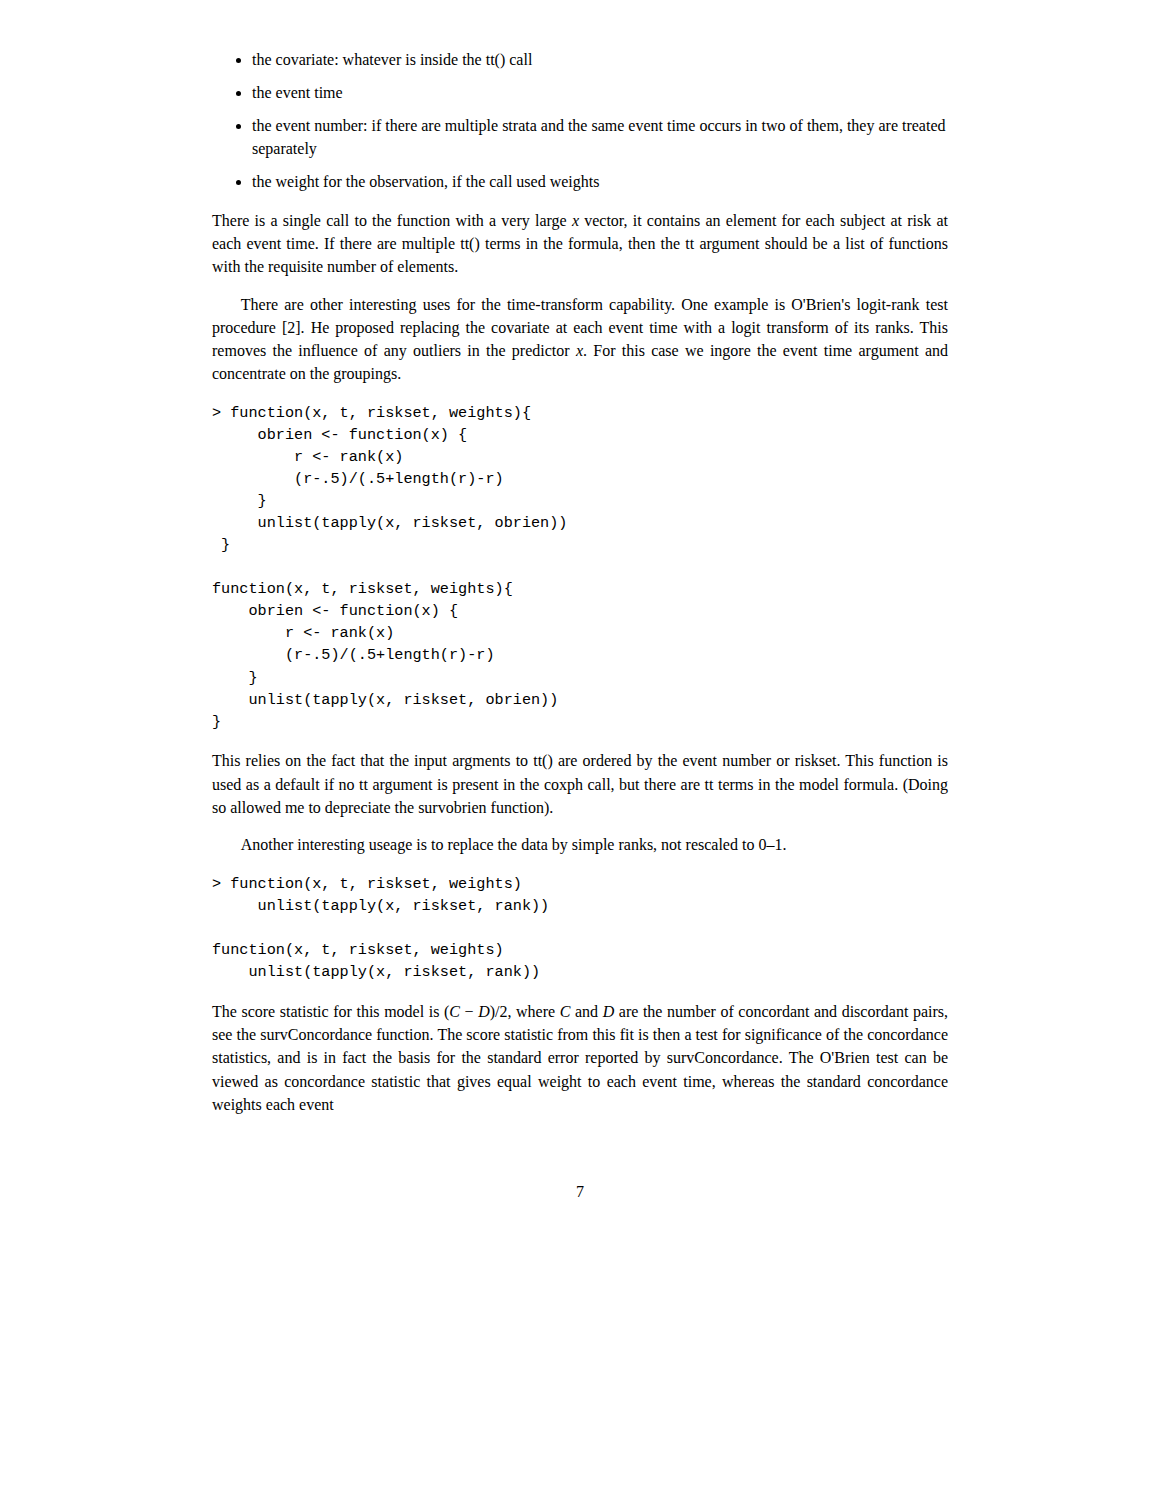the covariate: whatever is inside the tt() call
the event time
the event number: if there are multiple strata and the same event time occurs in two of them, they are treated separately
the weight for the observation, if the call used weights
There is a single call to the function with a very large x vector, it contains an element for each subject at risk at each event time. If there are multiple tt() terms in the formula, then the tt argument should be a list of functions with the requisite number of elements.
There are other interesting uses for the time-transform capability. One example is O'Brien's logit-rank test procedure [2]. He proposed replacing the covariate at each event time with a logit transform of its ranks. This removes the influence of any outliers in the predictor x. For this case we ingore the event time argument and concentrate on the groupings.
> function(x, t, riskset, weights){
     obrien <- function(x) {
         r <- rank(x)
         (r-.5)/(.5+length(r)-r)
     }
     unlist(tapply(x, riskset, obrien))
 }

function(x, t, riskset, weights){
    obrien <- function(x) {
        r <- rank(x)
        (r-.5)/(.5+length(r)-r)
    }
    unlist(tapply(x, riskset, obrien))
}
This relies on the fact that the input argments to tt() are ordered by the event number or riskset. This function is used as a default if no tt argument is present in the coxph call, but there are tt terms in the model formula. (Doing so allowed me to depreciate the survobrien function).
Another interesting useage is to replace the data by simple ranks, not rescaled to 0–1.
> function(x, t, riskset, weights)
     unlist(tapply(x, riskset, rank))

function(x, t, riskset, weights)
    unlist(tapply(x, riskset, rank))
The score statistic for this model is (C − D)/2, where C and D are the number of concordant and discordant pairs, see the survConcordance function. The score statistic from this fit is then a test for significance of the concordance statistics, and is in fact the basis for the standard error reported by survConcordance. The O'Brien test can be viewed as concordance statistic that gives equal weight to each event time, whereas the standard concordance weights each event
7